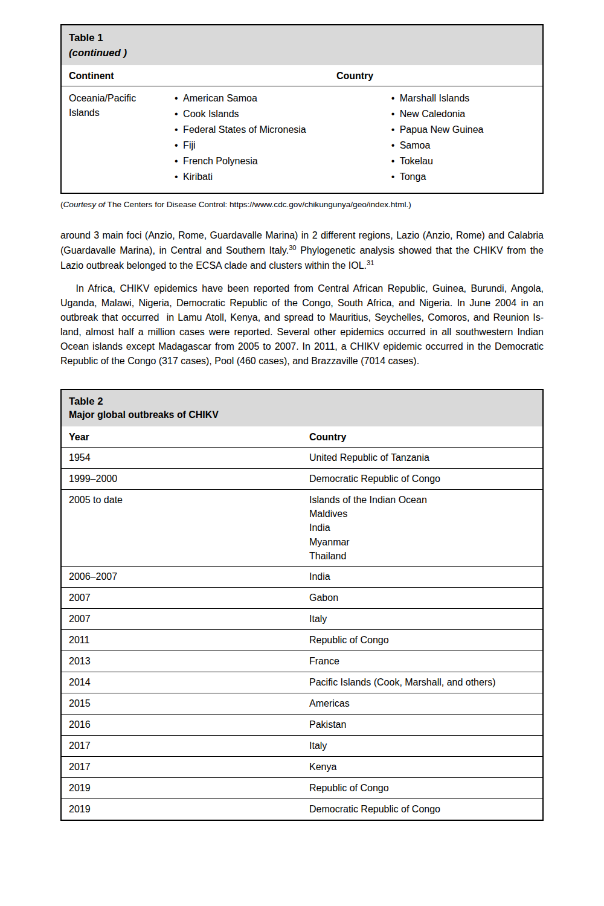Table 1
(continued )
| Continent | Country |
| --- | --- |
| Oceania/Pacific Islands | American Samoa Cook Islands Federal States of Micronesia Fiji French Polynesia Kiribati | Marshall Islands New Caledonia Papua New Guinea Samoa Tokelau Tonga |
(Courtesy of The Centers for Disease Control: https://www.cdc.gov/chikungunya/geo/index.html.)
around 3 main foci (Anzio, Rome, Guardavalle Marina) in 2 different regions, Lazio (Anzio, Rome) and Calabria (Guardavalle Marina), in Central and Southern Italy.30 Phylogenetic analysis showed that the CHIKV from the Lazio outbreak belonged to the ECSA clade and clusters within the IOL.31
In Africa, CHIKV epidemics have been reported from Central African Republic, Guinea, Burundi, Angola, Uganda, Malawi, Nigeria, Democratic Republic of the Congo, South Africa, and Nigeria. In June 2004 in an outbreak that occurred in Lamu Atoll, Kenya, and spread to Mauritius, Seychelles, Comoros, and Reunion Is- land, almost half a million cases were reported. Several other epidemics occurred in all southwestern Indian Ocean islands except Madagascar from 2005 to 2007. In 2011, a CHIKV epidemic occurred in the Democratic Republic of the Congo (317 cases), Pool (460 cases), and Brazzaville (7014 cases).
Table 2
Major global outbreaks of CHIKV
| Year | Country |
| --- | --- |
| 1954 | United Republic of Tanzania |
| 1999–2000 | Democratic Republic of Congo |
| 2005 to date | Islands of the Indian Ocean Maldives India Myanmar Thailand |
| 2006–2007 | India |
| 2007 | Gabon |
| 2007 | Italy |
| 2011 | Republic of Congo |
| 2013 | France |
| 2014 | Pacific Islands (Cook, Marshall, and others) |
| 2015 | Americas |
| 2016 | Pakistan |
| 2017 | Italy |
| 2017 | Kenya |
| 2019 | Republic of Congo |
| 2019 | Democratic Republic of Congo |